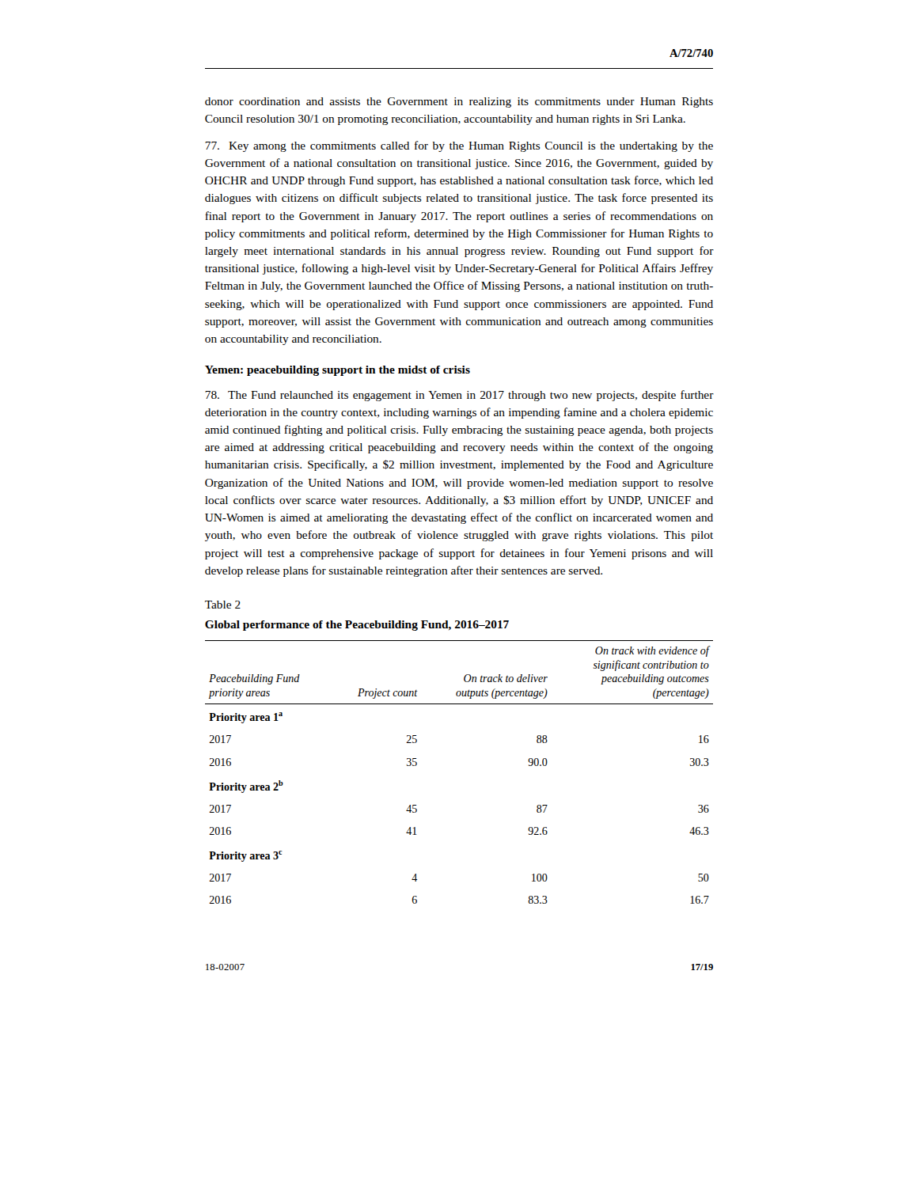A/72/740
donor coordination and assists the Government in realizing its commitments under Human Rights Council resolution 30/1 on promoting reconciliation, accountability and human rights in Sri Lanka.
77. Key among the commitments called for by the Human Rights Council is the undertaking by the Government of a national consultation on transitional justice. Since 2016, the Government, guided by OHCHR and UNDP through Fund support, has established a national consultation task force, which led dialogues with citizens on difficult subjects related to transitional justice. The task force presented its final report to the Government in January 2017. The report outlines a series of recommendations on policy commitments and political reform, determined by the High Commissioner for Human Rights to largely meet international standards in his annual progress review. Rounding out Fund support for transitional justice, following a high-level visit by Under-Secretary-General for Political Affairs Jeffrey Feltman in July, the Government launched the Office of Missing Persons, a national institution on truth-seeking, which will be operationalized with Fund support once commissioners are appointed. Fund support, moreover, will assist the Government with communication and outreach among communities on accountability and reconciliation.
Yemen: peacebuilding support in the midst of crisis
78. The Fund relaunched its engagement in Yemen in 2017 through two new projects, despite further deterioration in the country context, including warnings of an impending famine and a cholera epidemic amid continued fighting and political crisis. Fully embracing the sustaining peace agenda, both projects are aimed at addressing critical peacebuilding and recovery needs within the context of the ongoing humanitarian crisis. Specifically, a $2 million investment, implemented by the Food and Agriculture Organization of the United Nations and IOM, will provide women-led mediation support to resolve local conflicts over scarce water resources. Additionally, a $3 million effort by UNDP, UNICEF and UN-Women is aimed at ameliorating the devastating effect of the conflict on incarcerated women and youth, who even before the outbreak of violence struggled with grave rights violations. This pilot project will test a comprehensive package of support for detainees in four Yemeni prisons and will develop release plans for sustainable reintegration after their sentences are served.
Table 2 Global performance of the Peacebuilding Fund, 2016–2017
| Peacebuilding Fund priority areas | Project count | On track to deliver outputs (percentage) | On track with evidence of significant contribution to peacebuilding outcomes (percentage) |
| --- | --- | --- | --- |
| Priority area 1 a |
| 2017 | 25 | 88 | 16 |
| 2016 | 35 | 90.0 | 30.3 |
| Priority area 2 b |
| 2017 | 45 | 87 | 36 |
| 2016 | 41 | 92.6 | 46.3 |
| Priority area 3 c |
| 2017 | 4 | 100 | 50 |
| 2016 | 6 | 83.3 | 16.7 |
18-02007
17/19